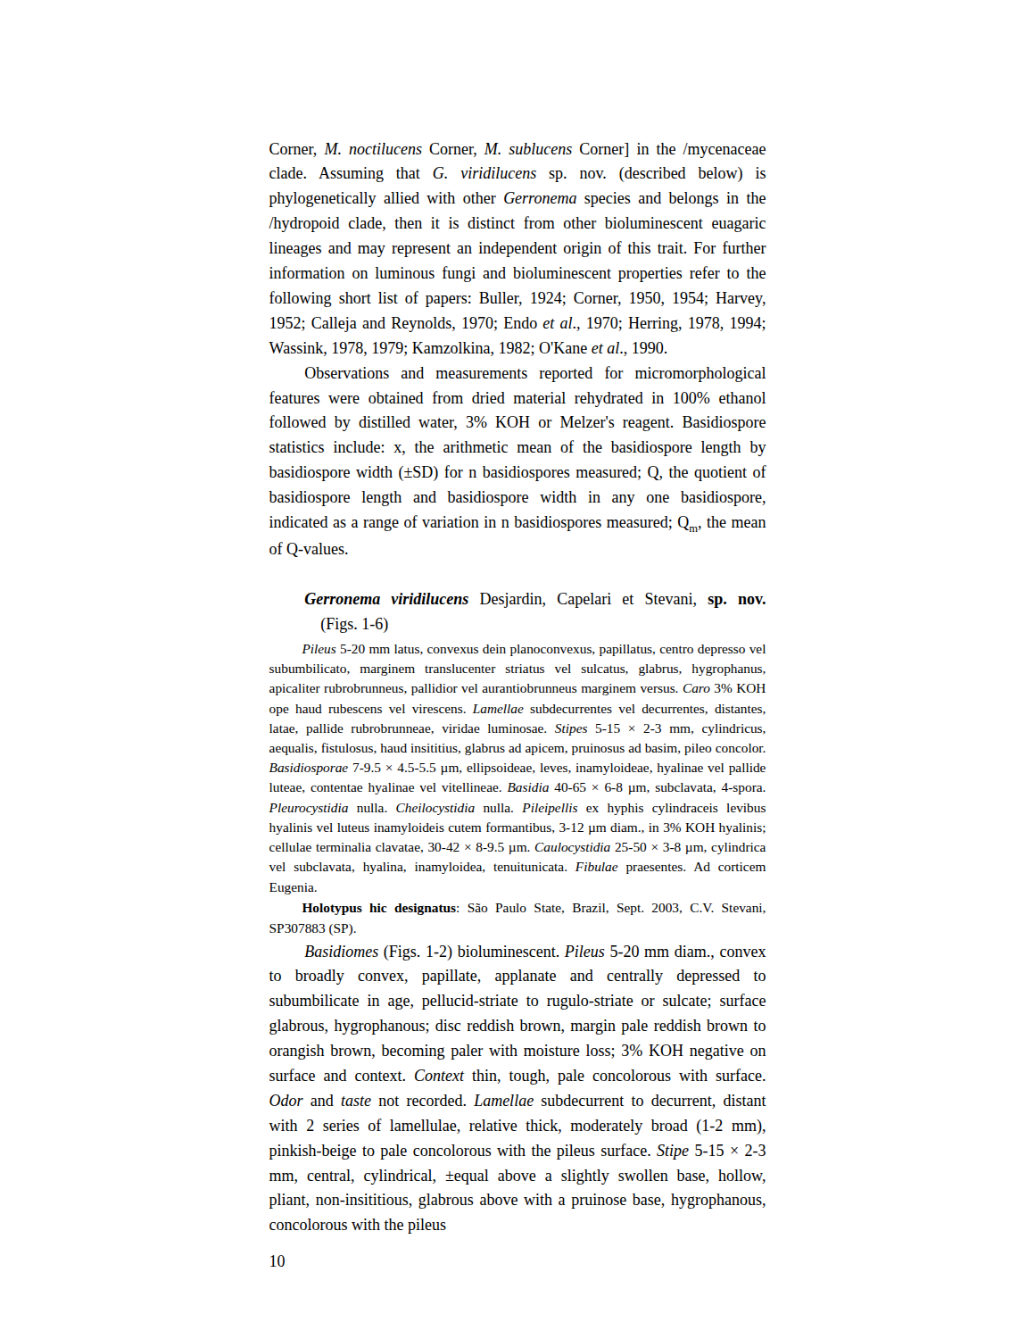Corner, M. noctilucens Corner, M. sublucens Corner] in the /mycenaceae clade. Assuming that G. viridilucens sp. nov. (described below) is phylogenetically allied with other Gerronema species and belongs in the /hydropoid clade, then it is distinct from other bioluminescent euagaric lineages and may represent an independent origin of this trait. For further information on luminous fungi and bioluminescent properties refer to the following short list of papers: Buller, 1924; Corner, 1950, 1954; Harvey, 1952; Calleja and Reynolds, 1970; Endo et al., 1970; Herring, 1978, 1994; Wassink, 1978, 1979; Kamzolkina, 1982; O'Kane et al., 1990.
Observations and measurements reported for micromorphological features were obtained from dried material rehydrated in 100% ethanol followed by distilled water, 3% KOH or Melzer's reagent. Basidiospore statistics include: x, the arithmetic mean of the basidiospore length by basidiospore width (±SD) for n basidiospores measured; Q, the quotient of basidiospore length and basidiospore width in any one basidiospore, indicated as a range of variation in n basidiospores measured; Qm, the mean of Q-values.
Gerronema viridilucens Desjardin, Capelari et Stevani, sp. nov. (Figs. 1-6)
Pileus 5-20 mm latus, convexus dein planoconvexus, papillatus, centro depresso vel subumbilicato, marginem translucenter striatus vel sulcatus, glabrus, hygrophanus, apicaliter rubrobrunneus, pallidior vel aurantiobrunneus marginem versus. Caro 3% KOH ope haud rubescens vel virescens. Lamellae subdecurrentes vel decurrentes, distantes, latae, pallide rubrobrunneae, viridae luminosae. Stipes 5-15 × 2-3 mm, cylindricus, aequalis, fistulosus, haud insititius, glabrus ad apicem, pruinosus ad basim, pileo concolor. Basidiosporae 7-9.5 × 4.5-5.5 µm, ellipsoideae, leves, inamyloideae, hyalinae vel pallide luteae, contentae hyalinae vel vitellineae. Basidia 40-65 × 6-8 µm, subclavata, 4-spora. Pleurocystidia nulla. Cheilocystidia nulla. Pileipellis ex hyphis cylindraceis levibus hyalinis vel luteus inamyloideis cutem formantibus, 3-12 µm diam., in 3% KOH hyalinis; cellulae terminalia clavatae, 30-42 × 8-9.5 µm. Caulocystidia 25-50 × 3-8 µm, cylindrica vel subclavata, hyalina, inamyloidea, tenuitunicata. Fibulae praesentes. Ad corticem Eugenia.
Holotypus hic designatus: São Paulo State, Brazil, Sept. 2003, C.V. Stevani, SP307883 (SP).
Basidiomes (Figs. 1-2) bioluminescent. Pileus 5-20 mm diam., convex to broadly convex, papillate, applanate and centrally depressed to subumbilicate in age, pellucid-striate to rugulo-striate or sulcate; surface glabrous, hygrophanous; disc reddish brown, margin pale reddish brown to orangish brown, becoming paler with moisture loss; 3% KOH negative on surface and context. Context thin, tough, pale concolorous with surface. Odor and taste not recorded. Lamellae subdecurrent to decurrent, distant with 2 series of lamellulae, relative thick, moderately broad (1-2 mm), pinkish-beige to pale concolorous with the pileus surface. Stipe 5-15 × 2-3 mm, central, cylindrical, ±equal above a slightly swollen base, hollow, pliant, non-insititious, glabrous above with a pruinose base, hygrophanous, concolorous with the pileus
10